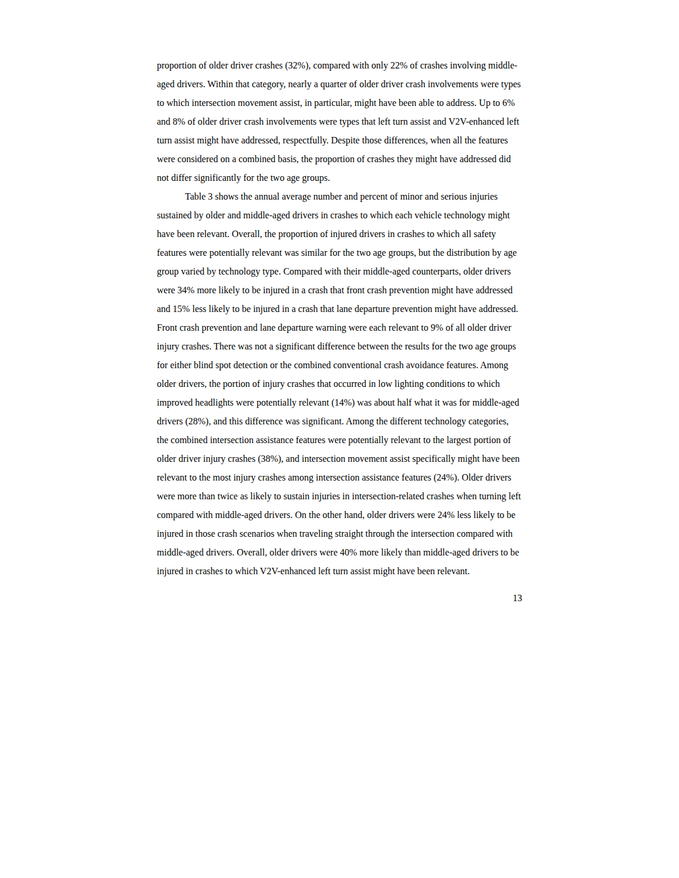proportion of older driver crashes (32%), compared with only 22% of crashes involving middle-aged drivers. Within that category, nearly a quarter of older driver crash involvements were types to which intersection movement assist, in particular, might have been able to address. Up to 6% and 8% of older driver crash involvements were types that left turn assist and V2V-enhanced left turn assist might have addressed, respectfully. Despite those differences, when all the features were considered on a combined basis, the proportion of crashes they might have addressed did not differ significantly for the two age groups.
Table 3 shows the annual average number and percent of minor and serious injuries sustained by older and middle-aged drivers in crashes to which each vehicle technology might have been relevant. Overall, the proportion of injured drivers in crashes to which all safety features were potentially relevant was similar for the two age groups, but the distribution by age group varied by technology type. Compared with their middle-aged counterparts, older drivers were 34% more likely to be injured in a crash that front crash prevention might have addressed and 15% less likely to be injured in a crash that lane departure prevention might have addressed. Front crash prevention and lane departure warning were each relevant to 9% of all older driver injury crashes. There was not a significant difference between the results for the two age groups for either blind spot detection or the combined conventional crash avoidance features. Among older drivers, the portion of injury crashes that occurred in low lighting conditions to which improved headlights were potentially relevant (14%) was about half what it was for middle-aged drivers (28%), and this difference was significant. Among the different technology categories, the combined intersection assistance features were potentially relevant to the largest portion of older driver injury crashes (38%), and intersection movement assist specifically might have been relevant to the most injury crashes among intersection assistance features (24%). Older drivers were more than twice as likely to sustain injuries in intersection-related crashes when turning left compared with middle-aged drivers. On the other hand, older drivers were 24% less likely to be injured in those crash scenarios when traveling straight through the intersection compared with middle-aged drivers. Overall, older drivers were 40% more likely than middle-aged drivers to be injured in crashes to which V2V-enhanced left turn assist might have been relevant.
13